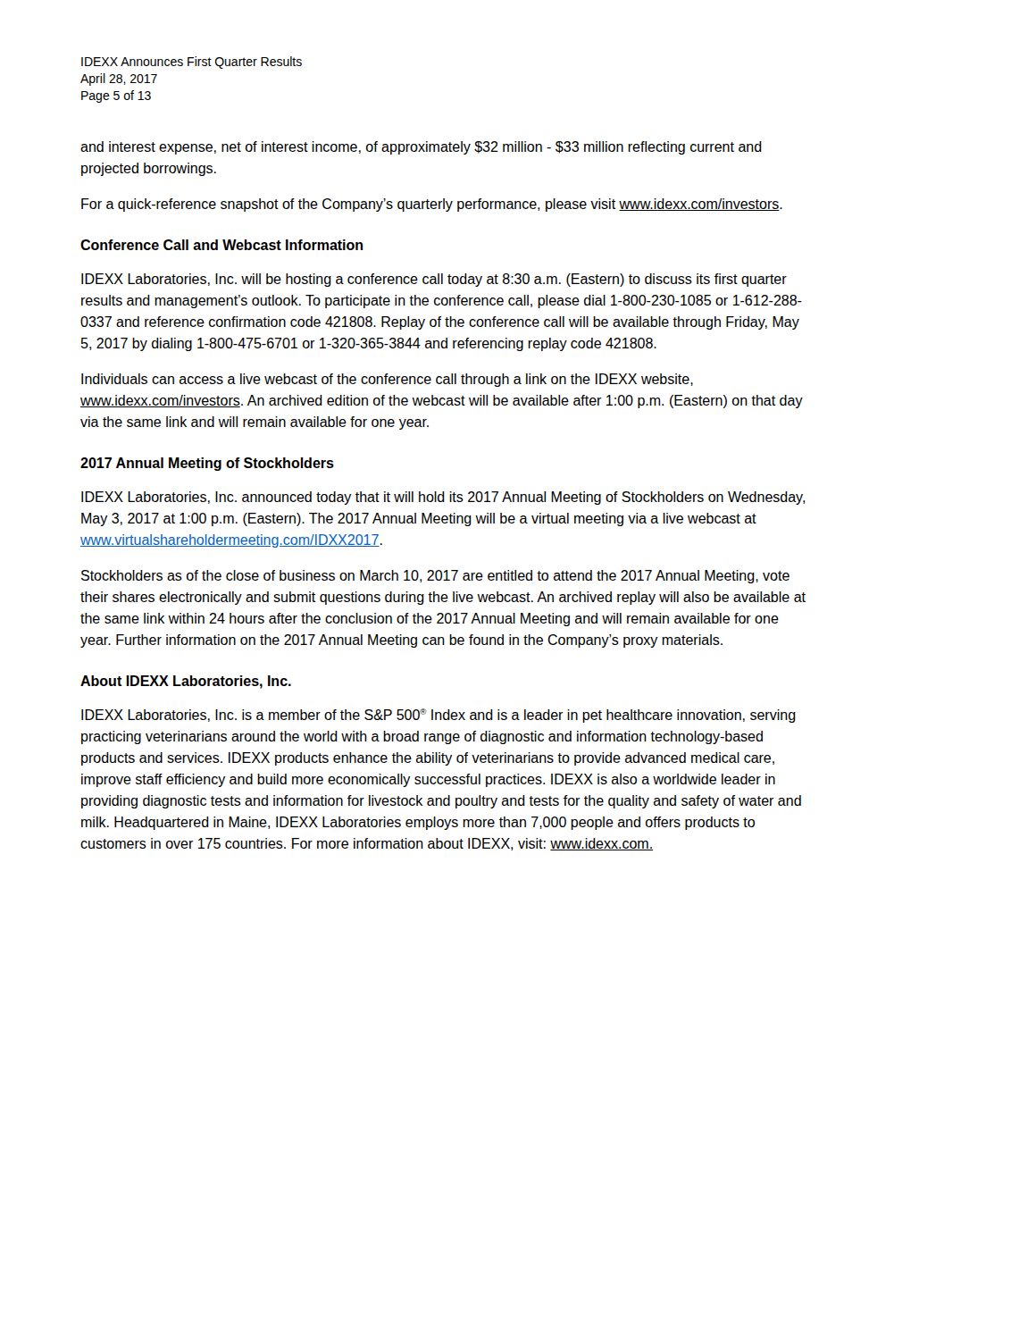IDEXX Announces First Quarter Results
April 28, 2017
Page 5 of 13
and interest expense, net of interest income, of approximately $32 million - $33 million reflecting current and projected borrowings.
For a quick-reference snapshot of the Company’s quarterly performance, please visit www.idexx.com/investors.
Conference Call and Webcast Information
IDEXX Laboratories, Inc. will be hosting a conference call today at 8:30 a.m. (Eastern) to discuss its first quarter results and management’s outlook. To participate in the conference call, please dial 1-800-230-1085 or 1-612-288-0337 and reference confirmation code 421808. Replay of the conference call will be available through Friday, May 5, 2017 by dialing 1-800-475-6701 or 1-320-365-3844 and referencing replay code 421808.
Individuals can access a live webcast of the conference call through a link on the IDEXX website, www.idexx.com/investors. An archived edition of the webcast will be available after 1:00 p.m. (Eastern) on that day via the same link and will remain available for one year.
2017 Annual Meeting of Stockholders
IDEXX Laboratories, Inc. announced today that it will hold its 2017 Annual Meeting of Stockholders on Wednesday, May 3, 2017 at 1:00 p.m. (Eastern). The 2017 Annual Meeting will be a virtual meeting via a live webcast at www.virtualshareholdermeeting.com/IDXX2017.
Stockholders as of the close of business on March 10, 2017 are entitled to attend the 2017 Annual Meeting, vote their shares electronically and submit questions during the live webcast. An archived replay will also be available at the same link within 24 hours after the conclusion of the 2017 Annual Meeting and will remain available for one year. Further information on the 2017 Annual Meeting can be found in the Company’s proxy materials.
About IDEXX Laboratories, Inc.
IDEXX Laboratories, Inc. is a member of the S&P 500® Index and is a leader in pet healthcare innovation, serving practicing veterinarians around the world with a broad range of diagnostic and information technology-based products and services. IDEXX products enhance the ability of veterinarians to provide advanced medical care, improve staff efficiency and build more economically successful practices. IDEXX is also a worldwide leader in providing diagnostic tests and information for livestock and poultry and tests for the quality and safety of water and milk. Headquartered in Maine, IDEXX Laboratories employs more than 7,000 people and offers products to customers in over 175 countries. For more information about IDEXX, visit: www.idexx.com.